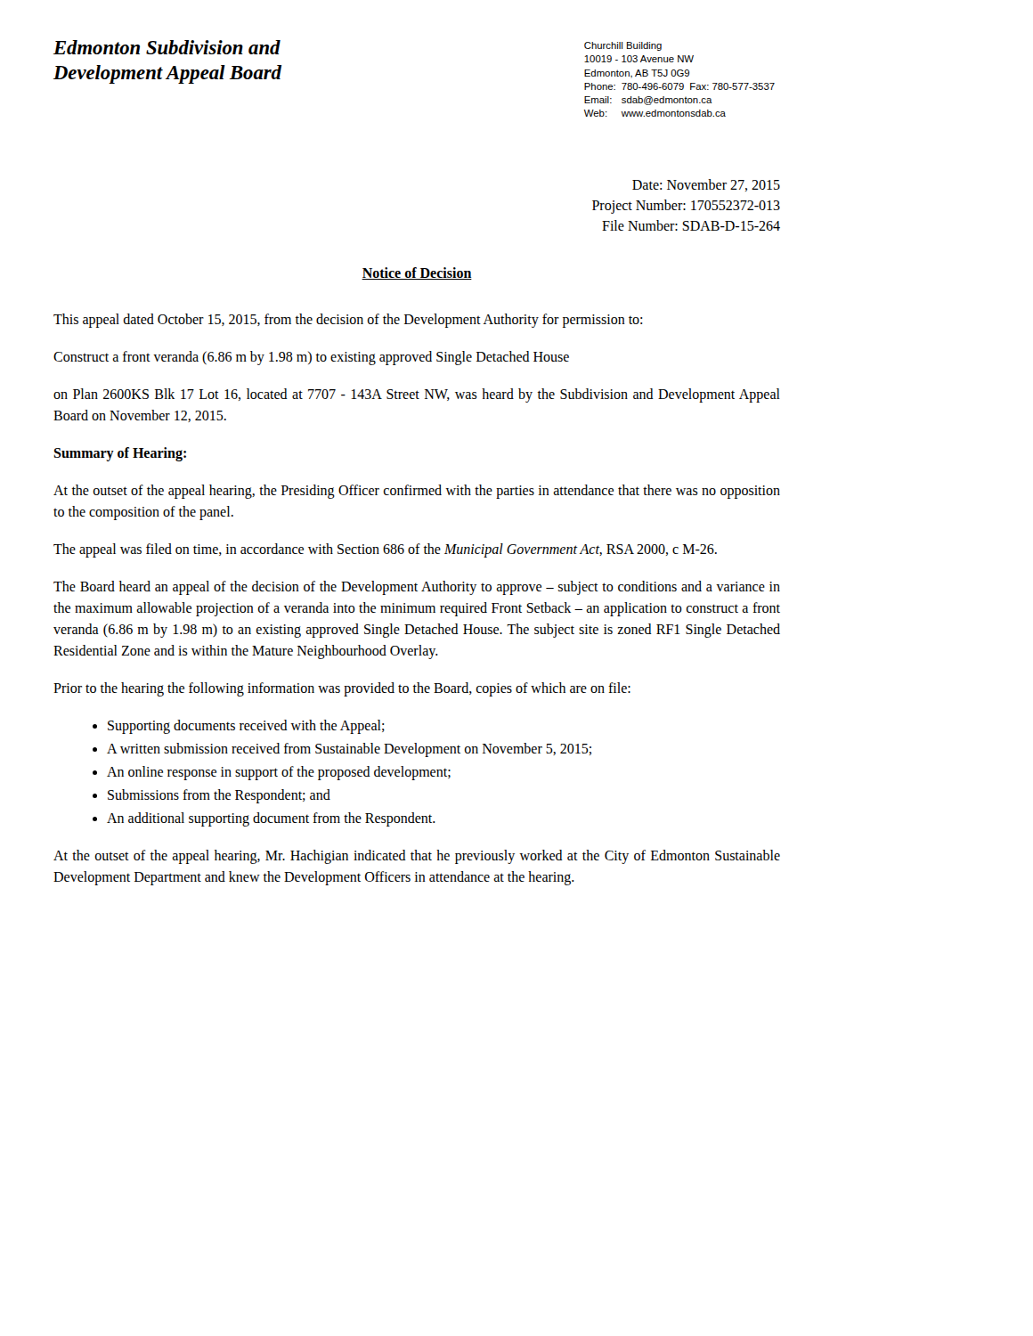Edmonton Subdivision and
Development Appeal Board
| Churchill Building |
| 10019 - 103 Avenue NW |
| Edmonton, AB T5J 0G9 |
| Phone: | 780-496-6079 | Fax: 780-577-3537 |
| Email: | sdab@edmonton.ca |
| Web: | www.edmontonsdab.ca |
Date: November 27, 2015
Project Number: 170552372-013
File Number: SDAB-D-15-264
Notice of Decision
This appeal dated October 15, 2015, from the decision of the Development Authority for permission to:
Construct a front veranda (6.86 m by 1.98 m) to existing approved Single Detached House
on Plan 2600KS Blk 17 Lot 16, located at 7707 - 143A Street NW, was heard by the Subdivision and Development Appeal Board on November 12, 2015.
Summary of Hearing:
At the outset of the appeal hearing, the Presiding Officer confirmed with the parties in attendance that there was no opposition to the composition of the panel.
The appeal was filed on time, in accordance with Section 686 of the Municipal Government Act, RSA 2000, c M-26.
The Board heard an appeal of the decision of the Development Authority to approve – subject to conditions and a variance in the maximum allowable projection of a veranda into the minimum required Front Setback – an application to construct a front veranda (6.86 m by 1.98 m) to an existing approved Single Detached House. The subject site is zoned RF1 Single Detached Residential Zone and is within the Mature Neighbourhood Overlay.
Prior to the hearing the following information was provided to the Board, copies of which are on file:
Supporting documents received with the Appeal;
A written submission received from Sustainable Development on November 5, 2015;
An online response in support of the proposed development;
Submissions from the Respondent; and
An additional supporting document from the Respondent.
At the outset of the appeal hearing, Mr. Hachigian indicated that he previously worked at the City of Edmonton Sustainable Development Department and knew the Development Officers in attendance at the hearing.